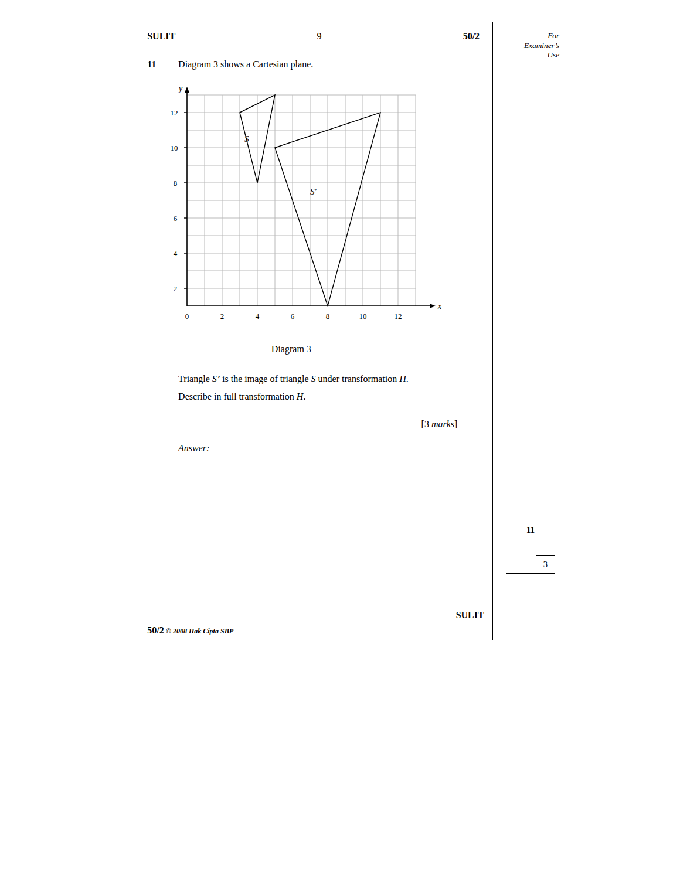For
Examiner’s
Use
SULIT 9 50/2
11 Diagram 3 shows a Cartesian plane.
y x 2 4 6 8 10 12 0 2 4 6 8 10 12 S S′
Diagram 3
Triangle S’ is the image of triangle S under transformation H.
Describe in full transformation H.
[3 marks]
Answer:
11
3
SULIT
50/2 © 2008 Hak Cipta SBP